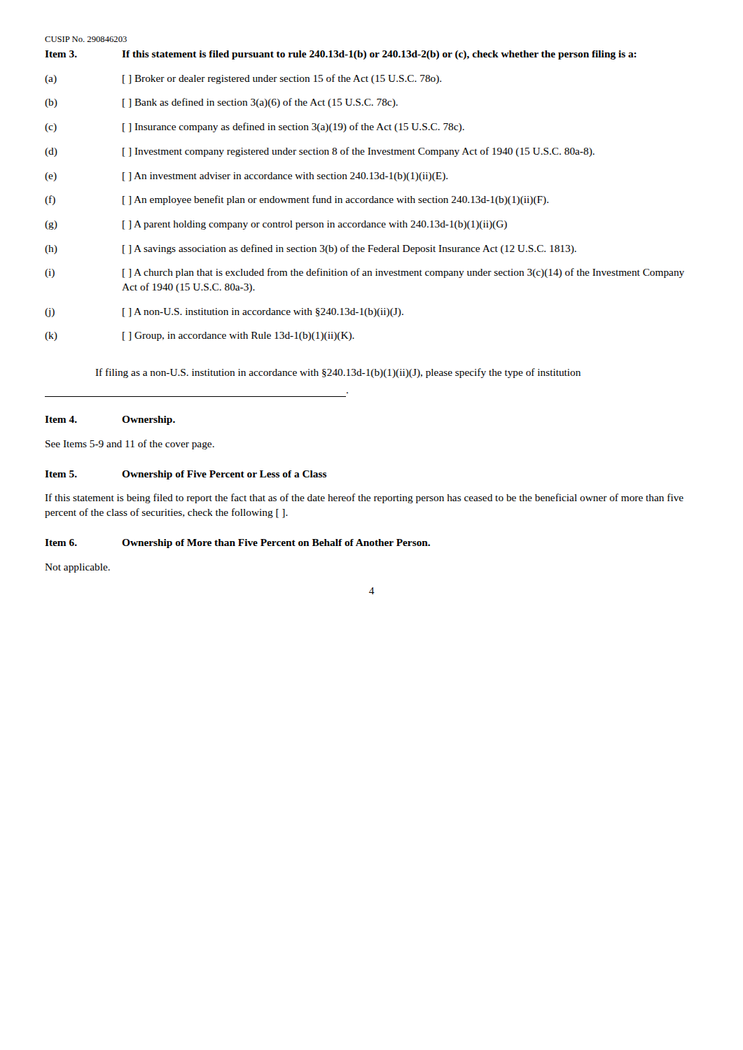CUSIP No. 290846203
Item 3. If this statement is filed pursuant to rule 240.13d-1(b) or 240.13d-2(b) or (c), check whether the person filing is a:
| (a) | [ ] Broker or dealer registered under section 15 of the Act (15 U.S.C. 78o). |
| (b) | [ ] Bank as defined in section 3(a)(6) of the Act (15 U.S.C. 78c). |
| (c) | [ ] Insurance company as defined in section 3(a)(19) of the Act (15 U.S.C. 78c). |
| (d) | [ ] Investment company registered under section 8 of the Investment Company Act of 1940 (15 U.S.C. 80a-8). |
| (e) | [ ] An investment adviser in accordance with section 240.13d-1(b)(1)(ii)(E). |
| (f) | [ ] An employee benefit plan or endowment fund in accordance with section 240.13d-1(b)(1)(ii)(F). |
| (g) | [ ] A parent holding company or control person in accordance with 240.13d-1(b)(1)(ii)(G) |
| (h) | [ ] A savings association as defined in section 3(b) of the Federal Deposit Insurance Act (12 U.S.C. 1813). |
| (i) | [ ] A church plan that is excluded from the definition of an investment company under section 3(c)(14) of the Investment Company Act of 1940 (15 U.S.C. 80a-3). |
| (j) | [ ] A non-U.S. institution in accordance with §240.13d-1(b)(ii)(J). |
| (k) | [ ] Group, in accordance with Rule 13d-1(b)(1)(ii)(K). |
If filing as a non-U.S. institution in accordance with §240.13d-1(b)(1)(ii)(J), please specify the type of institution
.
Item 4. Ownership.
See Items 5-9 and 11 of the cover page.
Item 5. Ownership of Five Percent or Less of a Class
If this statement is being filed to report the fact that as of the date hereof the reporting person has ceased to be the beneficial owner of more than five percent of the class of securities, check the following [ ].
Item 6. Ownership of More than Five Percent on Behalf of Another Person.
Not applicable.
4